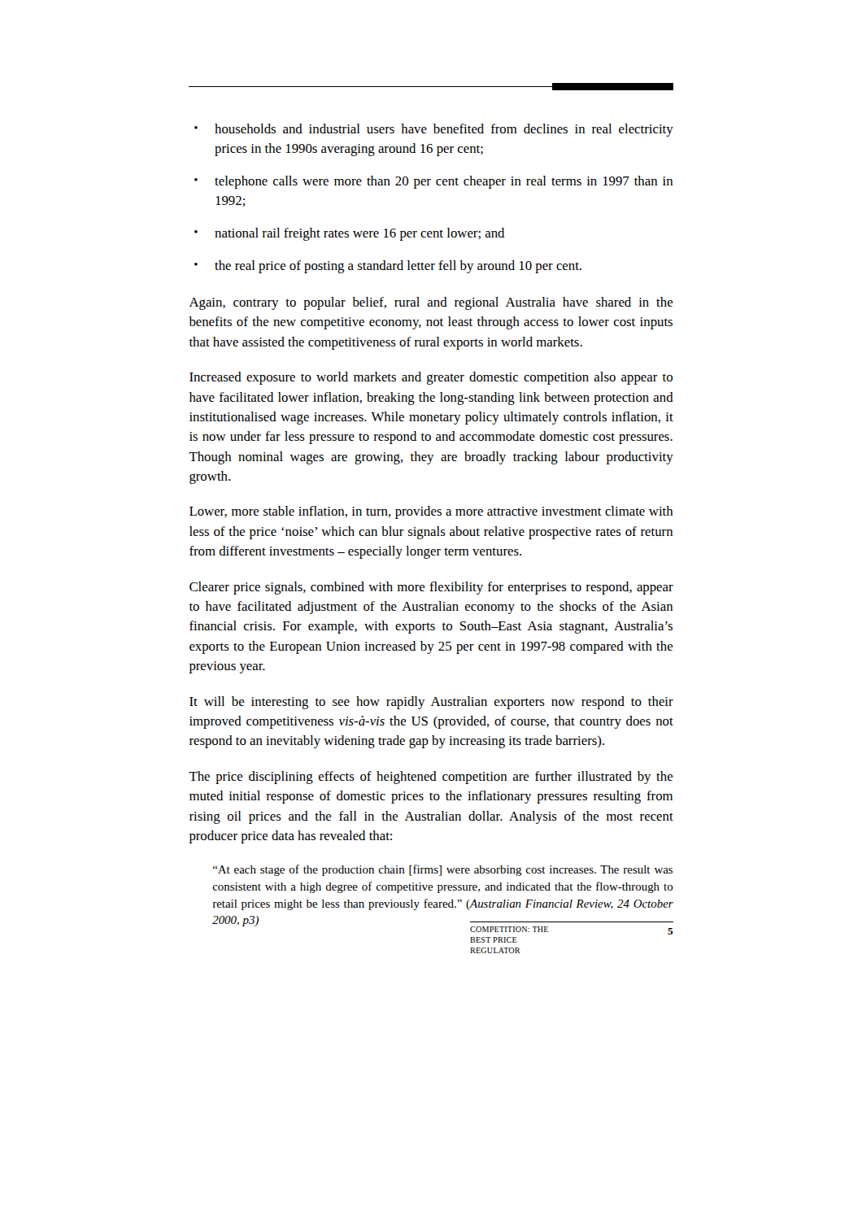households and industrial users have benefited from declines in real electricity prices in the 1990s averaging around 16 per cent;
telephone calls were more than 20 per cent cheaper in real terms in 1997 than in 1992;
national rail freight rates were 16 per cent lower; and
the real price of posting a standard letter fell by around 10 per cent.
Again, contrary to popular belief, rural and regional Australia have shared in the benefits of the new competitive economy, not least through access to lower cost inputs that have assisted the competitiveness of rural exports in world markets.
Increased exposure to world markets and greater domestic competition also appear to have facilitated lower inflation, breaking the long-standing link between protection and institutionalised wage increases. While monetary policy ultimately controls inflation, it is now under far less pressure to respond to and accommodate domestic cost pressures. Though nominal wages are growing, they are broadly tracking labour productivity growth.
Lower, more stable inflation, in turn, provides a more attractive investment climate with less of the price ‘noise’ which can blur signals about relative prospective rates of return from different investments – especially longer term ventures.
Clearer price signals, combined with more flexibility for enterprises to respond, appear to have facilitated adjustment of the Australian economy to the shocks of the Asian financial crisis. For example, with exports to South–East Asia stagnant, Australia’s exports to the European Union increased by 25 per cent in 1997-98 compared with the previous year.
It will be interesting to see how rapidly Australian exporters now respond to their improved competitiveness vis-à-vis the US (provided, of course, that country does not respond to an inevitably widening trade gap by increasing its trade barriers).
The price disciplining effects of heightened competition are further illustrated by the muted initial response of domestic prices to the inflationary pressures resulting from rising oil prices and the fall in the Australian dollar. Analysis of the most recent producer price data has revealed that:
“At each stage of the production chain [firms] were absorbing cost increases. The result was consistent with a high degree of competitive pressure, and indicated that the flow-through to retail prices might be less than previously feared.” (Australian Financial Review, 24 October 2000, p3)
Competition: the
best price
regulator
5